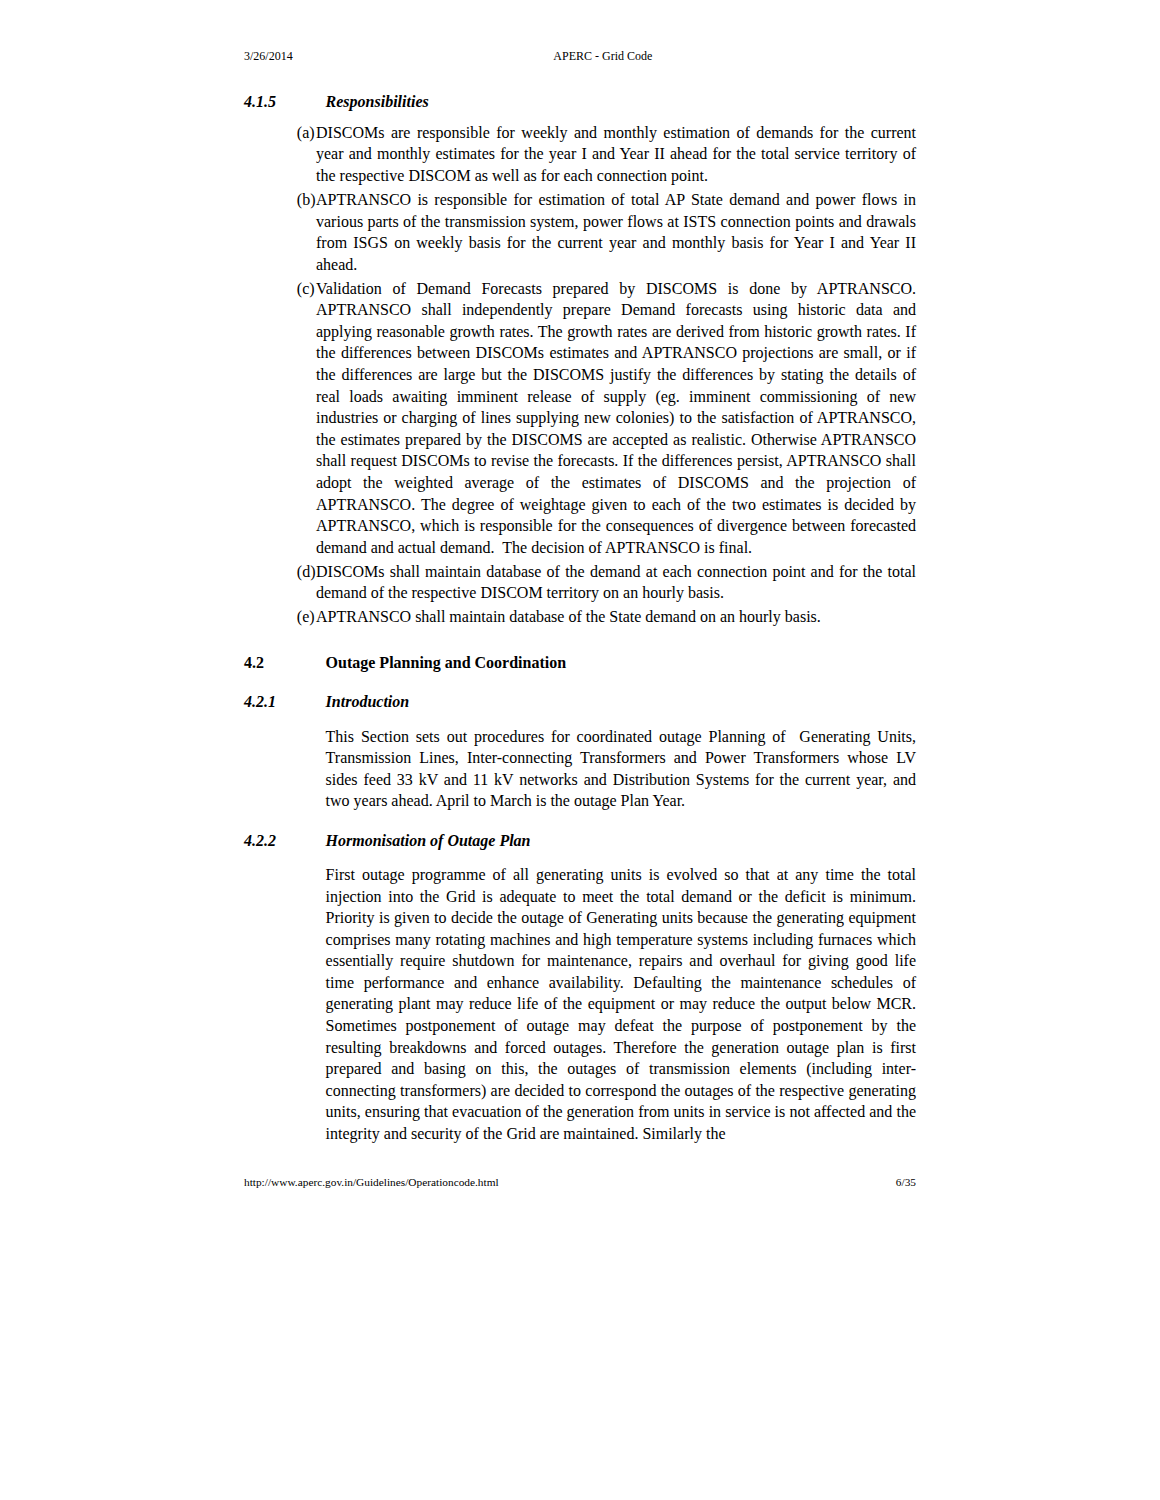3/26/2014 APERC - Grid Code
4.1.5 Responsibilities
(a) DISCOMs are responsible for weekly and monthly estimation of demands for the current year and monthly estimates for the year I and Year II ahead for the total service territory of the respective DISCOM as well as for each connection point.
(b) APTRANSCO is responsible for estimation of total AP State demand and power flows in various parts of the transmission system, power flows at ISTS connection points and drawals from ISGS on weekly basis for the current year and monthly basis for Year I and Year II ahead.
(c) Validation of Demand Forecasts prepared by DISCOMS is done by APTRANSCO. APTRANSCO shall independently prepare Demand forecasts using historic data and applying reasonable growth rates. The growth rates are derived from historic growth rates. If the differences between DISCOMs estimates and APTRANSCO projections are small, or if the differences are large but the DISCOMS justify the differences by stating the details of real loads awaiting imminent release of supply (eg. imminent commissioning of new industries or charging of lines supplying new colonies) to the satisfaction of APTRANSCO, the estimates prepared by the DISCOMS are accepted as realistic. Otherwise APTRANSCO shall request DISCOMs to revise the forecasts. If the differences persist, APTRANSCO shall adopt the weighted average of the estimates of DISCOMS and the projection of APTRANSCO. The degree of weightage given to each of the two estimates is decided by APTRANSCO, which is responsible for the consequences of divergence between forecasted demand and actual demand. The decision of APTRANSCO is final.
(d) DISCOMs shall maintain database of the demand at each connection point and for the total demand of the respective DISCOM territory on an hourly basis.
(e) APTRANSCO shall maintain database of the State demand on an hourly basis.
4.2 Outage Planning and Coordination
4.2.1 Introduction
This Section sets out procedures for coordinated outage Planning of Generating Units, Transmission Lines, Inter-connecting Transformers and Power Transformers whose LV sides feed 33 kV and 11 kV networks and Distribution Systems for the current year, and two years ahead. April to March is the outage Plan Year.
4.2.2 Hormonisation of Outage Plan
First outage programme of all generating units is evolved so that at any time the total injection into the Grid is adequate to meet the total demand or the deficit is minimum. Priority is given to decide the outage of Generating units because the generating equipment comprises many rotating machines and high temperature systems including furnaces which essentially require shutdown for maintenance, repairs and overhaul for giving good life time performance and enhance availability. Defaulting the maintenance schedules of generating plant may reduce life of the equipment or may reduce the output below MCR. Sometimes postponement of outage may defeat the purpose of postponement by the resulting breakdowns and forced outages. Therefore the generation outage plan is first prepared and basing on this, the outages of transmission elements (including inter-connecting transformers) are decided to correspond the outages of the respective generating units, ensuring that evacuation of the generation from units in service is not affected and the integrity and security of the Grid are maintained. Similarly the
http://www.aperc.gov.in/Guidelines/Operationcode.html 6/35